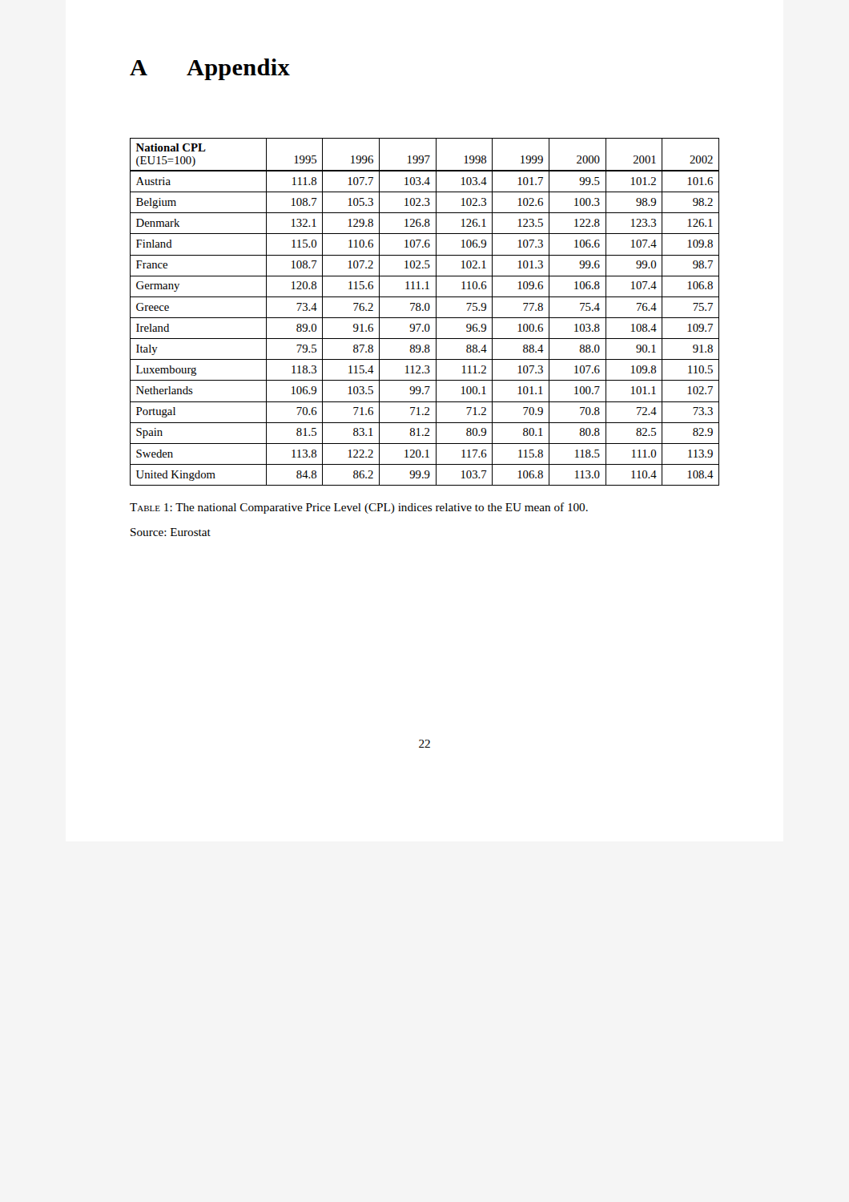AAppendix
| National CPL (EU15=100) | 1995 | 1996 | 1997 | 1998 | 1999 | 2000 | 2001 | 2002 |
| --- | --- | --- | --- | --- | --- | --- | --- | --- |
| Austria | 111.8 | 107.7 | 103.4 | 103.4 | 101.7 | 99.5 | 101.2 | 101.6 |
| Belgium | 108.7 | 105.3 | 102.3 | 102.3 | 102.6 | 100.3 | 98.9 | 98.2 |
| Denmark | 132.1 | 129.8 | 126.8 | 126.1 | 123.5 | 122.8 | 123.3 | 126.1 |
| Finland | 115.0 | 110.6 | 107.6 | 106.9 | 107.3 | 106.6 | 107.4 | 109.8 |
| France | 108.7 | 107.2 | 102.5 | 102.1 | 101.3 | 99.6 | 99.0 | 98.7 |
| Germany | 120.8 | 115.6 | 111.1 | 110.6 | 109.6 | 106.8 | 107.4 | 106.8 |
| Greece | 73.4 | 76.2 | 78.0 | 75.9 | 77.8 | 75.4 | 76.4 | 75.7 |
| Ireland | 89.0 | 91.6 | 97.0 | 96.9 | 100.6 | 103.8 | 108.4 | 109.7 |
| Italy | 79.5 | 87.8 | 89.8 | 88.4 | 88.4 | 88.0 | 90.1 | 91.8 |
| Luxembourg | 118.3 | 115.4 | 112.3 | 111.2 | 107.3 | 107.6 | 109.8 | 110.5 |
| Netherlands | 106.9 | 103.5 | 99.7 | 100.1 | 101.1 | 100.7 | 101.1 | 102.7 |
| Portugal | 70.6 | 71.6 | 71.2 | 71.2 | 70.9 | 70.8 | 72.4 | 73.3 |
| Spain | 81.5 | 83.1 | 81.2 | 80.9 | 80.1 | 80.8 | 82.5 | 82.9 |
| Sweden | 113.8 | 122.2 | 120.1 | 117.6 | 115.8 | 118.5 | 111.0 | 113.9 |
| United Kingdom | 84.8 | 86.2 | 99.9 | 103.7 | 106.8 | 113.0 | 110.4 | 108.4 |
Table 1: The national Comparative Price Level (CPL) indices relative to the EU mean of 100. Source: Eurostat
22